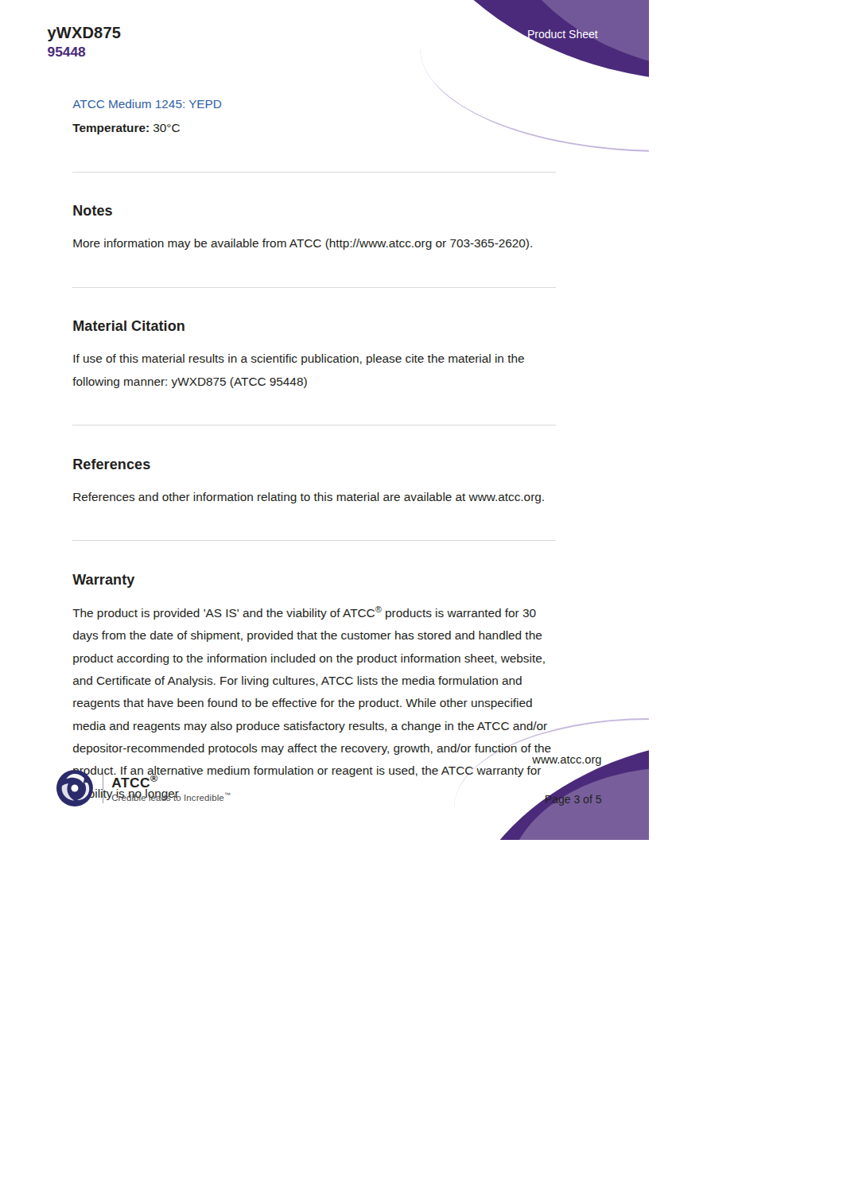yWXD875
95448
Product Sheet
ATCC Medium 1245: YEPD
Temperature: 30°C
Notes
More information may be available from ATCC (http://www.atcc.org or 703-365-2620).
Material Citation
If use of this material results in a scientific publication, please cite the material in the following manner: yWXD875 (ATCC 95448)
References
References and other information relating to this material are available at www.atcc.org.
Warranty
The product is provided 'AS IS' and the viability of ATCC® products is warranted for 30 days from the date of shipment, provided that the customer has stored and handled the product according to the information included on the product information sheet, website, and Certificate of Analysis. For living cultures, ATCC lists the media formulation and reagents that have been found to be effective for the product. While other unspecified media and reagents may also produce satisfactory results, a change in the ATCC and/or depositor-recommended protocols may affect the recovery, growth, and/or function of the product. If an alternative medium formulation or reagent is used, the ATCC warranty for viability is no longer
ATCC®
Credible leads to Incredible™
www.atcc.org
Page 3 of 5